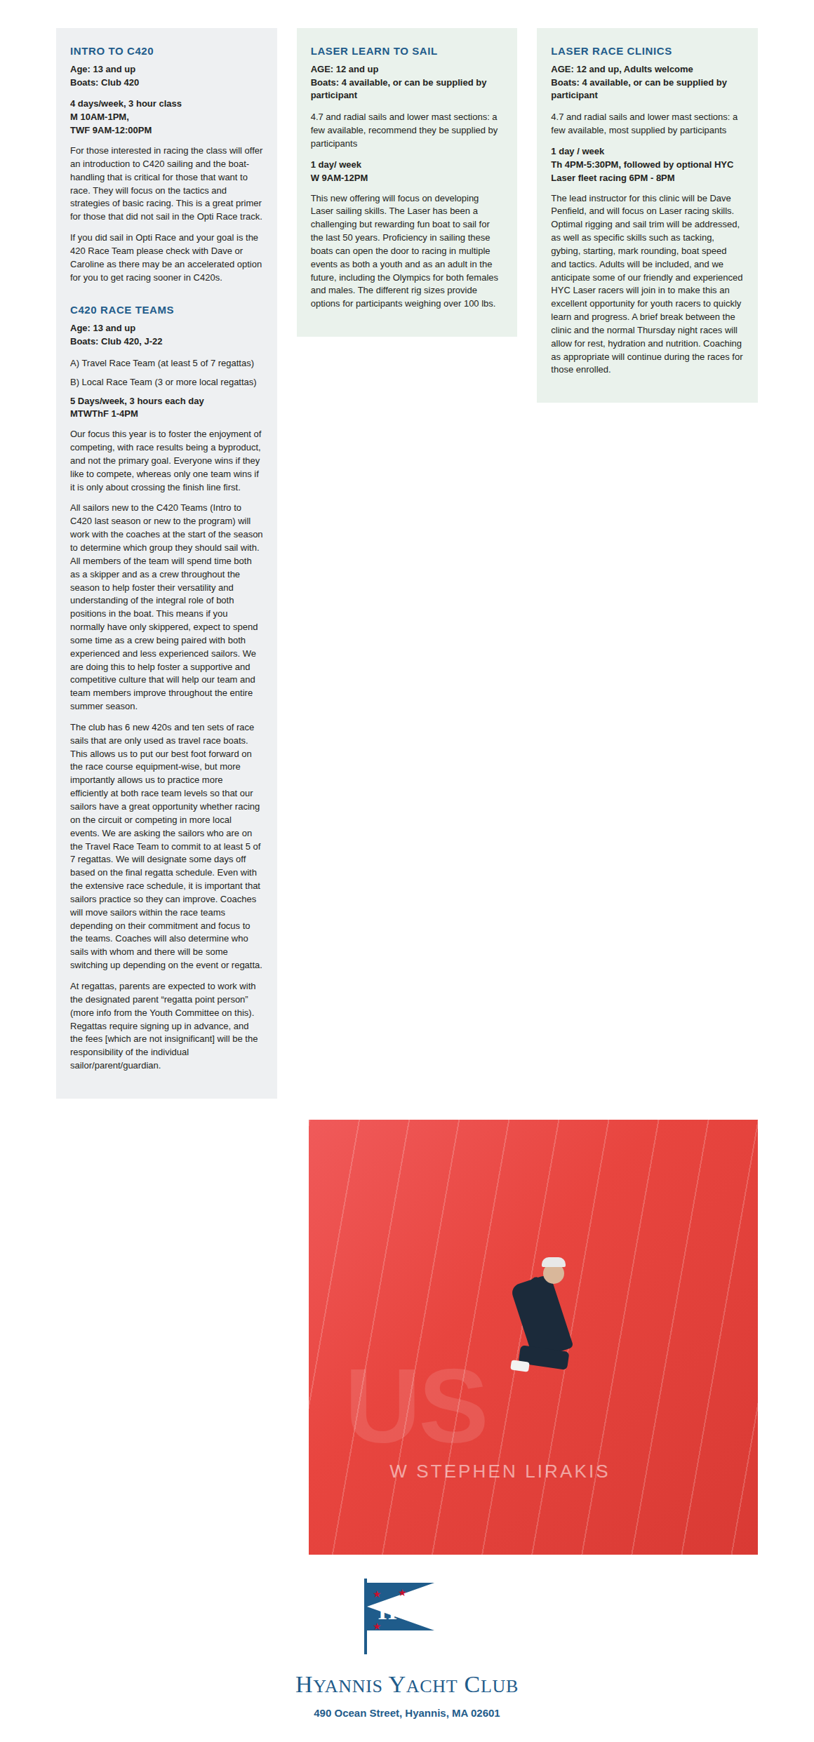Intro to C420
Age: 13 and up
Boats: Club 420
4 days/week, 3 hour class
M 10AM-1PM,
TWF 9AM-12:00PM
For those interested in racing the class will offer an introduction to C420 sailing and the boat-handling that is critical for those that want to race. They will focus on the tactics and strategies of basic racing. This is a great primer for those that did not sail in the Opti Race track.
If you did sail in Opti Race and your goal is the 420 Race Team please check with Dave or Caroline as there may be an accelerated option for you to get racing sooner in C420s.
C420 Race Teams
Age: 13 and up
Boats: Club 420, J-22
A) Travel Race Team (at least 5 of 7 regattas)
B) Local Race Team (3 or more local regattas)
5 Days/week, 3 hours each day
MTWThF 1-4PM
Our focus this year is to foster the enjoyment of competing, with race results being a byproduct, and not the primary goal. Everyone wins if they like to compete, whereas only one team wins if it is only about crossing the finish line first.
All sailors new to the C420 Teams (Intro to C420 last season or new to the program) will work with the coaches at the start of the season to determine which group they should sail with. All members of the team will spend time both as a skipper and as a crew throughout the season to help foster their versatility and understanding of the integral role of both positions in the boat. This means if you normally have only skippered, expect to spend some time as a crew being paired with both experienced and less experienced sailors. We are doing this to help foster a supportive and competitive culture that will help our team and team members improve throughout the entire summer season.
The club has 6 new 420s and ten sets of race sails that are only used as travel race boats. This allows us to put our best foot forward on the race course equipment-wise, but more importantly allows us to practice more efficiently at both race team levels so that our sailors have a great opportunity whether racing on the circuit or competing in more local events. We are asking the sailors who are on the Travel Race Team to commit to at least 5 of 7 regattas. We will designate some days off based on the final regatta schedule. Even with the extensive race schedule, it is important that sailors practice so they can improve. Coaches will move sailors within the race teams depending on their commitment and focus to the teams. Coaches will also determine who sails with whom and there will be some switching up depending on the event or regatta.
At regattas, parents are expected to work with the designated parent “regatta point person” (more info from the Youth Committee on this). Regattas require signing up in advance, and the fees [which are not insignificant] will be the responsibility of the individual sailor/parent/guardian.
Laser Learn to Sail
AGE: 12 and up
Boats: 4 available, or can be supplied by participant
4.7 and radial sails and lower mast sections: a few available, recommend they be supplied by participants
1 day/ week
W 9AM-12PM
This new offering will focus on developing Laser sailing skills. The Laser has been a challenging but rewarding fun boat to sail for the last 50 years. Proficiency in sailing these boats can open the door to racing in multiple events as both a youth and as an adult in the future, including the Olympics for both females and males. The different rig sizes provide options for participants weighing over 100 lbs.
Laser Race Clinics
AGE: 12 and up, Adults welcome
Boats: 4 available, or can be supplied by participant
4.7 and radial sails and lower mast sections: a few available, most supplied by participants
1 day / week
Th 4PM-5:30PM, followed by optional HYC Laser fleet racing 6PM - 8PM
The lead instructor for this clinic will be Dave Penfield, and will focus on Laser racing skills. Optimal rigging and sail trim will be addressed, as well as specific skills such as tacking, gybing, starting, mark rounding, boat speed and tactics. Adults will be included, and we anticipate some of our friendly and experienced HYC Laser racers will join in to make this an excellent opportunity for youth racers to quickly learn and progress. A brief break between the clinic and the normal Thursday night races will allow for rest, hydration and nutrition. Coaching as appropriate will continue during the races for those enrolled.
US
W STEPHEN LIRAKIS
H
★
★
★
HYANNIS YACHT CLUB
490 Ocean Street, Hyannis, MA 02601